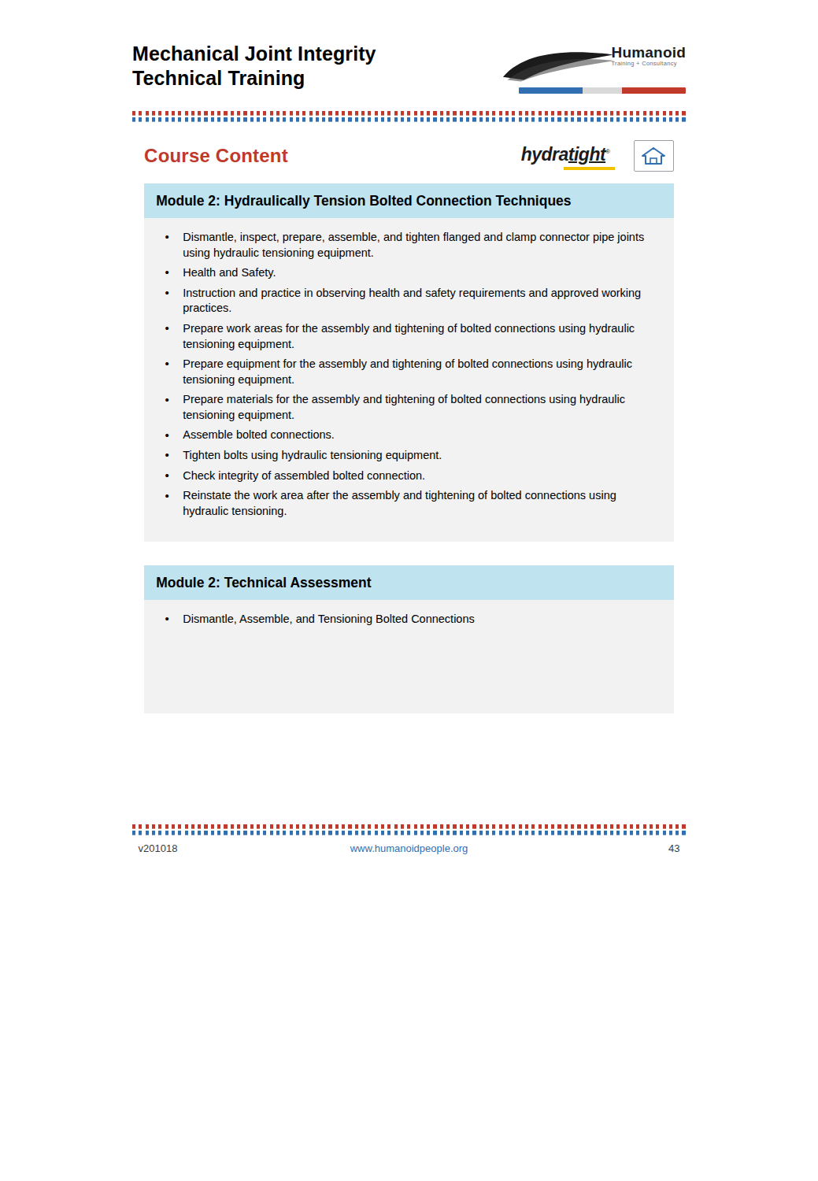Mechanical Joint Integrity Technical Training
Humanoid
Training + Consultancy
Course Content
hydratight®
Module 2: Hydraulically Tension Bolted Connection Techniques
Dismantle, inspect, prepare, assemble, and tighten flanged and clamp connector pipe joints using hydraulic tensioning equipment.
Health and Safety.
Instruction and practice in observing health and safety requirements and approved working practices.
Prepare work areas for the assembly and tightening of bolted connections using hydraulic tensioning equipment.
Prepare equipment for the assembly and tightening of bolted connections using hydraulic tensioning equipment.
Prepare materials for the assembly and tightening of bolted connections using hydraulic tensioning equipment.
Assemble bolted connections.
Tighten bolts using hydraulic tensioning equipment.
Check integrity of assembled bolted connection.
Reinstate the work area after the assembly and tightening of bolted connections using hydraulic tensioning.
Module 2: Technical Assessment
Dismantle, Assemble, and Tensioning Bolted Connections
v201018
www.humanoidpeople.org
43